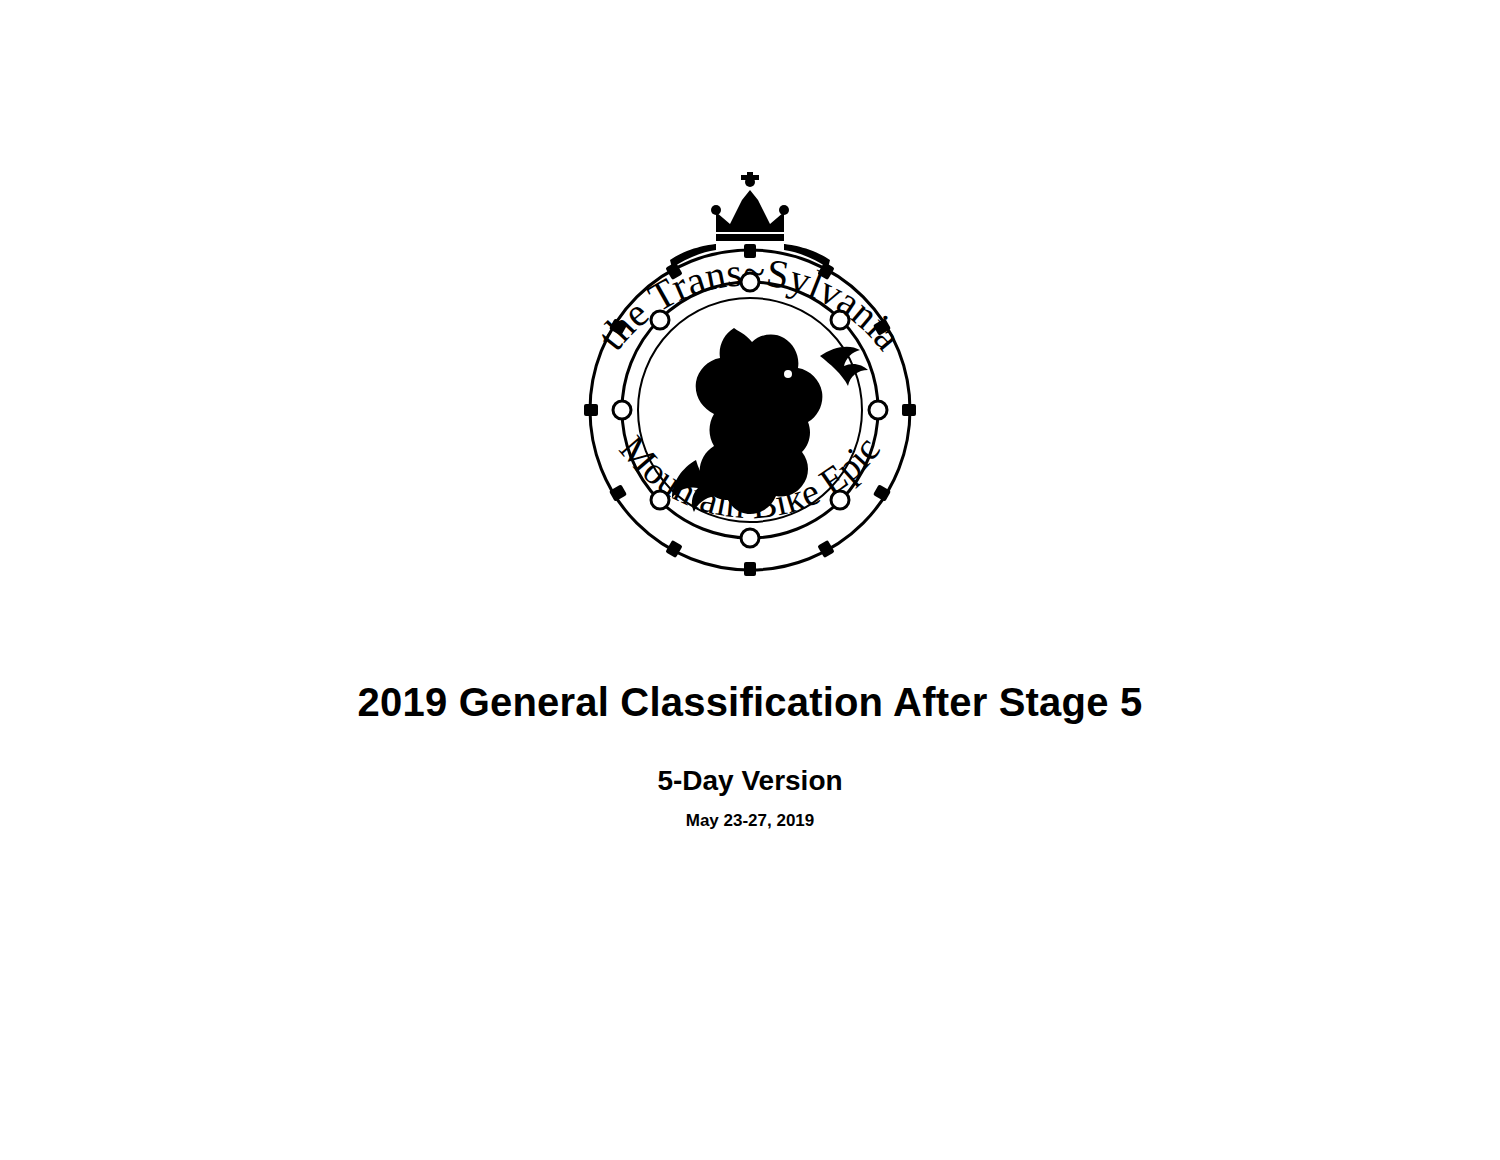The Trans-Sylvania Mountain Bike Epic logo A circular chainring-shaped emblem with a crown on top, a rampant lion in the center, and the words "the Trans-Sylvania" curving above and "Mountain Bike Epic" curving below. the Trans~Sylvania Mountain Bike Epic
2019 General Classification After Stage 5
5-Day Version
May 23-27, 2019